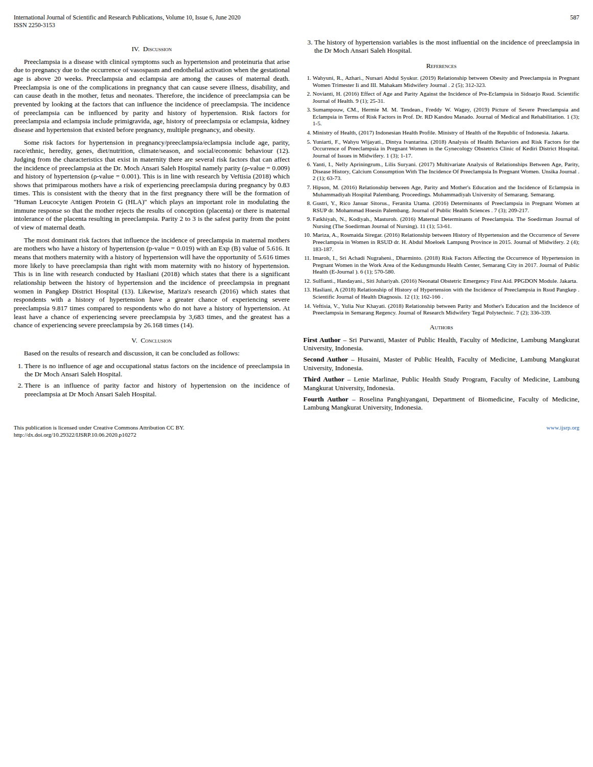International Journal of Scientific and Research Publications, Volume 10, Issue 6, June 2020
ISSN 2250-3153
587
IV. Discussion
Preeclampsia is a disease with clinical symptoms such as hypertension and proteinuria that arise due to pregnancy due to the occurrence of vasospasm and endothelial activation when the gestational age is above 20 weeks. Preeclampsia and eclampsia are among the causes of maternal death. Preeclampsia is one of the complications in pregnancy that can cause severe illness, disability, and can cause death in the mother, fetus and neonates. Therefore, the incidence of preeclampsia can be prevented by looking at the factors that can influence the incidence of preeclampsia. The incidence of preeclampsia can be influenced by parity and history of hypertension. Risk factors for preeclampsia and eclampsia include primigravida, age, history of preeclampsia or eclampsia, kidney disease and hypertension that existed before pregnancy, multiple pregnancy, and obesity.
Some risk factors for hypertension in pregnancy/preeclampsia/eclampsia include age, parity, race/ethnic, heredity, genes, diet/nutrition, climate/season, and social/economic behaviour (12). Judging from the characteristics that exist in maternity there are several risk factors that can affect the incidence of preeclampsia at the Dr. Moch Ansari Saleh Hospital namely parity (ρ-value = 0.009) and history of hypertension (ρ-value = 0.001). This is in line with research by Veftisia (2018) which shows that primiparous mothers have a risk of experiencing preeclampsia during pregnancy by 0.83 times. This is consistent with the theory that in the first pregnancy there will be the formation of "Human Leucocyte Antigen Protein G (HLA)" which plays an important role in modulating the immune response so that the mother rejects the results of conception (placenta) or there is maternal intolerance of the placenta resulting in preeclampsia. Parity 2 to 3 is the safest parity from the point of view of maternal death.
The most dominant risk factors that influence the incidence of preeclampsia in maternal mothers are mothers who have a history of hypertension (p-value = 0.019) with an Exp (B) value of 5.616. It means that mothers maternity with a history of hypertension will have the opportunity of 5.616 times more likely to have preeclampsia than right with mom maternity with no history of hypertension. This is in line with research conducted by Hasliani (2018) which states that there is a significant relationship between the history of hypertension and the incidence of preeclampsia in pregnant women in Pangkep District Hospital (13). Likewise, Mariza's research (2016) which states that respondents with a history of hypertension have a greater chance of experiencing severe preeclampsia 9.817 times compared to respondents who do not have a history of hypertension. At least have a chance of experiencing severe preeclampsia by 3,683 times, and the greatest has a chance of experiencing severe preeclampsia by 26.168 times (14).
V. Conclusion
Based on the results of research and discussion, it can be concluded as follows:
There is no influence of age and occupational status factors on the incidence of preeclampsia in the Dr Moch Ansari Saleh Hospital.
There is an influence of parity factor and history of hypertension on the incidence of preeclampsia at Dr Moch Ansari Saleh Hospital.
The history of hypertension variables is the most influential on the incidence of preeclampsia in the Dr Moch Ansari Saleh Hospital.
References
Wahyuni, R., Azhari., Nursari Abdul Syukur. (2019) Relationship between Obesity and Preeclampsia in Pregnant Women Trimester Ii and III. Mahakam Midwifery Journal . 2 (5); 312-323.
Novianti, H. (2016) Effect of Age and Parity Against the Incidence of Pre-Eclampsia in Sidoarjo Rsud. Scientific Journal of Health. 9 (1); 25-31.
Sumampouw, CM., Hermie M. M. Tendean., Freddy W. Wagey, (2019) Picture of Severe Preeclampsia and Eclampsia in Terms of Risk Factors in Prof. Dr. RD Kandou Manado. Journal of Medical and Rehabilitation. 1 (3); 1-5.
Ministry of Health, (2017) Indonesian Health Profile. Ministry of Health of the Republic of Indonesia. Jakarta.
Yuniarti, F., Wahyu Wijayati., Dintya Ivantarina. (2018) Analysis of Health Behaviors and Risk Factors for the Occurrence of Preeclampsia in Pregnant Women in the Gynecology Obstetrics Clinic of Kediri District Hospital. Journal of Issues in Midwifery. 1 (3); 1-17.
Yanti, I., Nelly Apriningrum., Lilis Suryani. (2017) Multivariate Analysis of Relationships Between Age, Parity, Disease History, Calcium Consumption With The Incidence Of Preeclampsia In Pregnant Women. Unsika Journal . 2 (1); 63-73.
Hipson, M. (2016) Relationship between Age, Parity and Mother's Education and the Incidence of Eclampsia in Muhammadiyah Hospital Palembang. Proceedings. Muhammadiyah University of Semarang. Semarang.
Gustri, Y., Rico Januar Sitorus., Feranita Utama. (2016) Determinants of Preeclampsia in Pregnant Women at RSUP dr. Mohammad Hoesin Palembang. Journal of Public Health Sciences . 7 (3); 209-217.
Fatkhiyah, N., Kodiyah., Masturoh. (2016) Maternal Determinants of Preeclampsia. The Soedirman Journal of Nursing (The Soedirman Journal of Nursing). 11 (1); 53-61.
Mariza, A., Rosmaida Siregar. (2016) Relationship between History of Hypertension and the Occurrence of Severe Preeclampsia in Women in RSUD dr. H. Abdul Moeloek Lampung Province in 2015. Journal of Midwifery. 2 (4); 183-187.
Imaroh, I., Sri Achadi Nugraheni., Dharminto. (2018) Risk Factors Affecting the Occurrence of Hypertension in Pregnant Women in the Work Area of the Kedungmundu Health Center, Semarang City in 2017. Journal of Public Health (E-Journal ). 6 (1); 570-580.
Sulfianti., Handayani., Siti Juhariyah. (2016) Neonatal Obstetric Emergency First Aid. PPGDON Module. Jakarta.
Hasliani, A (2018) Relationship of History of Hypertension with the Incidence of Preeclampsia in Rsud Pangkep . Scientific Journal of Health Diagnosis. 12 (1); 162-166 .
Veftisia, V., Yulia Nur Khayati. (2018) Relationship between Parity and Mother's Education and the Incidence of Preeclampsia in Semarang Regency. Journal of Research Midwifery Tegal Polytechnic. 7 (2); 336-339.
Authors
First Author – Sri Purwanti, Master of Public Health, Faculty of Medicine, Lambung Mangkurat University, Indonesia.
Second Author – Husaini, Master of Public Health, Faculty of Medicine, Lambung Mangkurat University, Indonesia.
Third Author – Lenie Marlinae, Public Health Study Program, Faculty of Medicine, Lambung Mangkurat University, Indonesia.
Fourth Author – Roselina Panghiyangani, Department of Biomedicine, Faculty of Medicine, Lambung Mangkurat University, Indonesia.
This publication is licensed under Creative Commons Attribution CC BY.
http://dx.doi.org/10.29322/IJSRP.10.06.2020.p10272
www.ijsrp.org